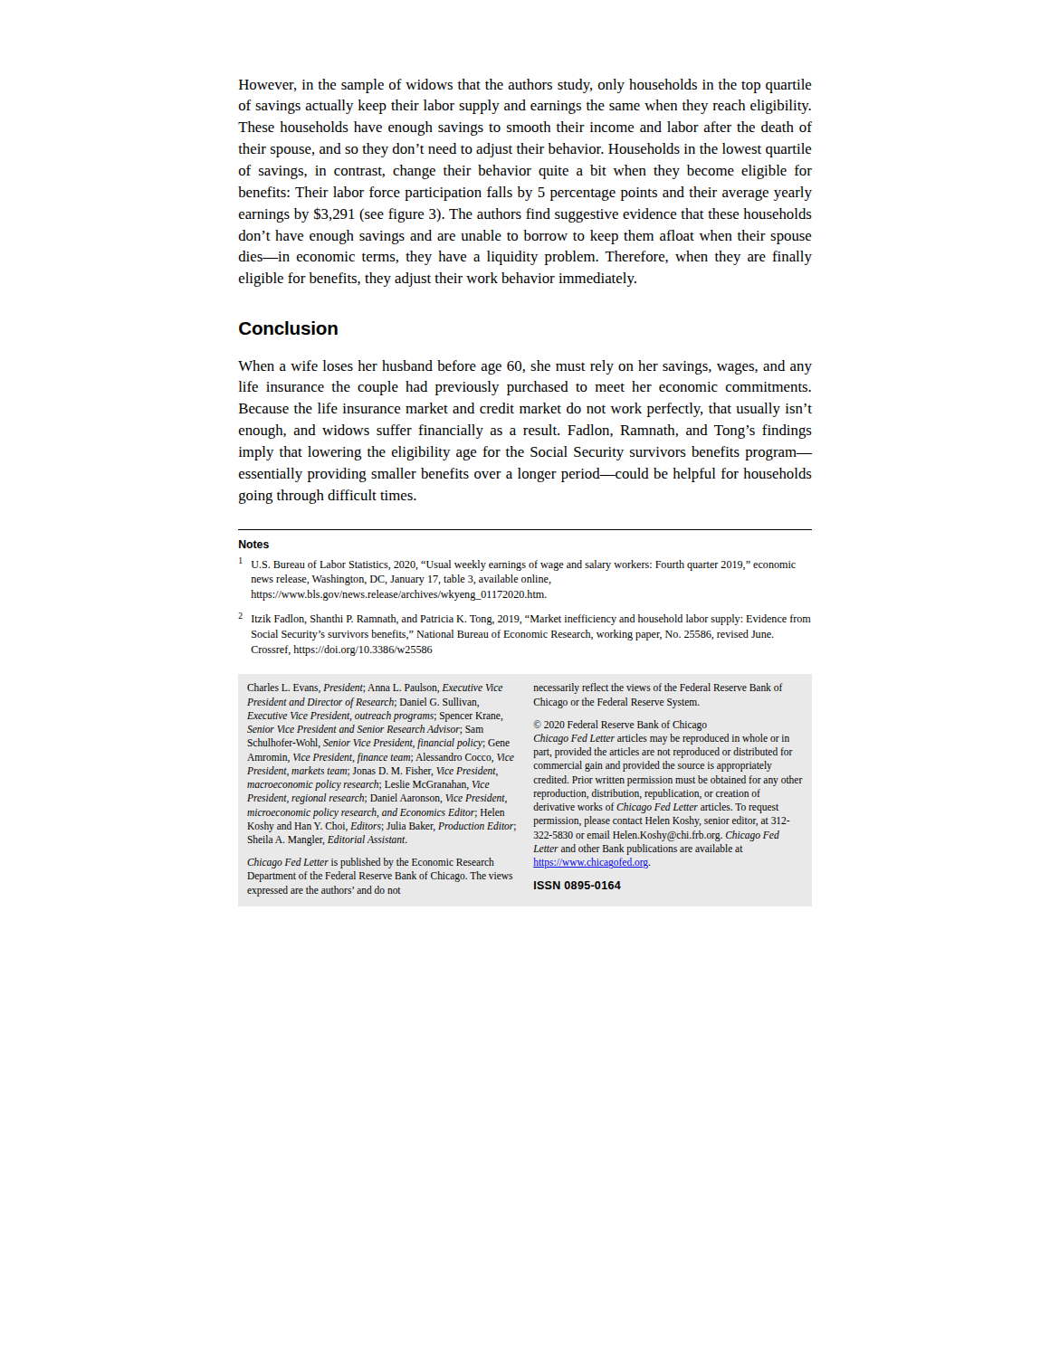However, in the sample of widows that the authors study, only households in the top quartile of savings actually keep their labor supply and earnings the same when they reach eligibility. These households have enough savings to smooth their income and labor after the death of their spouse, and so they don’t need to adjust their behavior. Households in the lowest quartile of savings, in contrast, change their behavior quite a bit when they become eligible for benefits: Their labor force participation falls by 5 percentage points and their average yearly earnings by $3,291 (see figure 3). The authors find suggestive evidence that these households don’t have enough savings and are unable to borrow to keep them afloat when their spouse dies—in economic terms, they have a liquidity problem. Therefore, when they are finally eligible for benefits, they adjust their work behavior immediately.
Conclusion
When a wife loses her husband before age 60, she must rely on her savings, wages, and any life insurance the couple had previously purchased to meet her economic commitments. Because the life insurance market and credit market do not work perfectly, that usually isn’t enough, and widows suffer financially as a result. Fadlon, Ramnath, and Tong’s findings imply that lowering the eligibility age for the Social Security survivors benefits program—essentially providing smaller benefits over a longer period—could be helpful for households going through difficult times.
Notes
1 U.S. Bureau of Labor Statistics, 2020, “Usual weekly earnings of wage and salary workers: Fourth quarter 2019,” economic news release, Washington, DC, January 17, table 3, available online, https://www.bls.gov/news.release/archives/wkyeng_01172020.htm.
2 Itzik Fadlon, Shanthi P. Ramnath, and Patricia K. Tong, 2019, “Market inefficiency and household labor supply: Evidence from Social Security’s survivors benefits,” National Bureau of Economic Research, working paper, No. 25586, revised June. Crossref, https://doi.org/10.3386/w25586
Charles L. Evans, President; Anna L. Paulson, Executive Vice President and Director of Research; Daniel G. Sullivan, Executive Vice President, outreach programs; Spencer Krane, Senior Vice President and Senior Research Advisor; Sam Schulhofer-Wohl, Senior Vice President, financial policy; Gene Amromin, Vice President, finance team; Alessandro Cocco, Vice President, markets team; Jonas D. M. Fisher, Vice President, macroeconomic policy research; Leslie McGranahan, Vice President, regional research; Daniel Aaronson, Vice President, microeconomic policy research, and Economics Editor; Helen Koshy and Han Y. Choi, Editors; Julia Baker, Production Editor; Sheila A. Mangler, Editorial Assistant.
Chicago Fed Letter is published by the Economic Research Department of the Federal Reserve Bank of Chicago. The views expressed are the authors’ and do not
necessarily reflect the views of the Federal Reserve Bank of Chicago or the Federal Reserve System.
© 2020 Federal Reserve Bank of Chicago
Chicago Fed Letter articles may be reproduced in whole or in part, provided the articles are not reproduced or distributed for commercial gain and provided the source is appropriately credited. Prior written permission must be obtained for any other reproduction, distribution, republication, or creation of derivative works of Chicago Fed Letter articles. To request permission, please contact Helen Koshy, senior editor, at 312-322-5830 or email Helen.Koshy@chi.frb.org. Chicago Fed Letter and other Bank publications are available at https://www.chicagofed.org.
ISSN 0895-0164